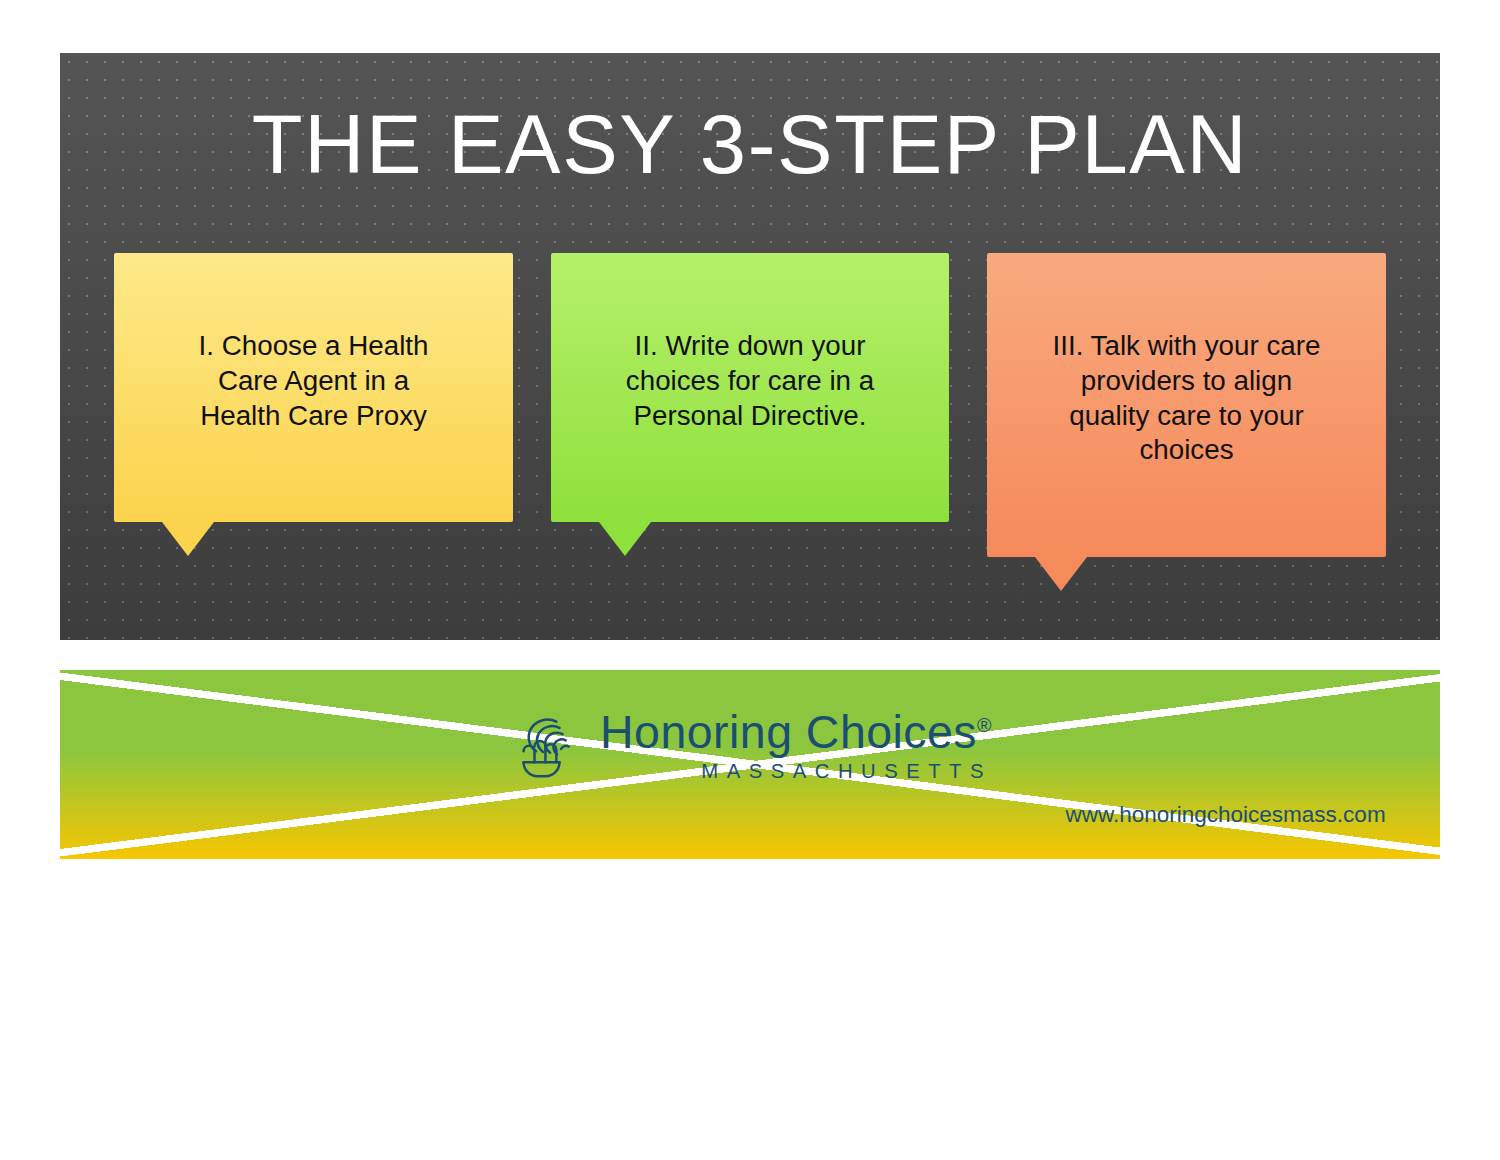The Easy 3-Step Plan
I. Choose a Health Care Agent in a Health Care Proxy
II. Write down your choices for care in a Personal Directive.
III. Talk with your care providers to align quality care to your choices
Honoring Choices®
Massachusetts
www.honoringchoicesmass.com